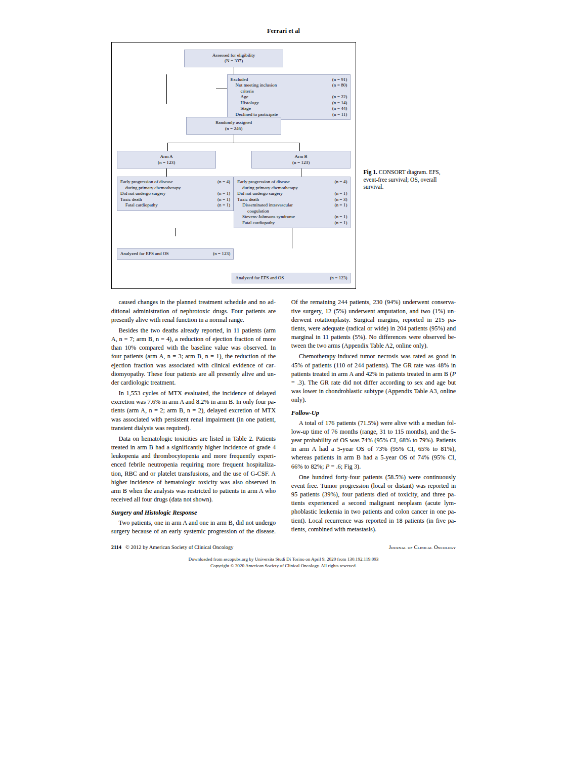Ferrari et al
Assessed for eligibility
(N = 337)
Excluded(n = 91)
Not meeting inclusion(n = 80)
criteria
Age(n = 22)
Histology(n = 14)
Stage(n = 44)
Declined to participate(n = 11)
Randomly assigned
(n = 246)
Arm A
(n = 123)
Arm B
(n = 123)
Early progression of disease(n = 4)
during primary chemotherapy
Did not undergo surgery(n = 1)
Toxic death(n = 1)
Fatal cardiopathy(n = 1)
Early progression of disease(n = 4)
during primary chemotherapy
Did not undergo surgery(n = 1)
Toxic death(n = 3)
Disseminated intravascular(n = 1)
coagulation
Stevens-Johnsons syndrome(n = 1)
Fatal cardiopathy(n = 1)
Analyzed for EFS and OS(n = 123)
Analyzed for EFS and OS(n = 123)
Fig 1. CONSORT diagram. EFS, event-free survival; OS, overall survival.
caused changes in the planned treatment schedule and no additional administration of nephrotoxic drugs. Four patients are presently alive with renal function in a normal range.
Besides the two deaths already reported, in 11 patients (arm A, n = 7; arm B, n = 4), a reduction of ejection fraction of more than 10% compared with the baseline value was observed. In four patients (arm A, n = 3; arm B, n = 1), the reduction of the ejection fraction was associated with clinical evidence of cardiomyopathy. These four patients are all presently alive and under cardiologic treatment.
In 1,553 cycles of MTX evaluated, the incidence of delayed excretion was 7.6% in arm A and 8.2% in arm B. In only four patients (arm A, n = 2; arm B, n = 2), delayed excretion of MTX was associated with persistent renal impairment (in one patient, transient dialysis was required).
Data on hematologic toxicities are listed in Table 2. Patients treated in arm B had a significantly higher incidence of grade 4 leukopenia and thrombocytopenia and more frequently experienced febrile neutropenia requiring more frequent hospitalization, RBC and or platelet transfusions, and the use of G-CSF. A higher incidence of hematologic toxicity was also observed in arm B when the analysis was restricted to patients in arm A who received all four drugs (data not shown).
Surgery and Histologic Response
Two patients, one in arm A and one in arm B, did not undergo surgery because of an early systemic progression of the disease. Of the remaining 244 patients, 230 (94%) underwent conservative surgery, 12 (5%) underwent amputation, and two (1%) underwent rotationplasty. Surgical margins, reported in 215 patients, were adequate (radical or wide) in 204 patients (95%) and marginal in 11 patients (5%). No differences were observed between the two arms (Appendix Table A2, online only).
Chemotherapy-induced tumor necrosis was rated as good in 45% of patients (110 of 244 patients). The GR rate was 48% in patients treated in arm A and 42% in patients treated in arm B (P = .3). The GR rate did not differ according to sex and age but was lower in chondroblastic subtype (Appendix Table A3, online only).
Follow-Up
A total of 176 patients (71.5%) were alive with a median follow-up time of 76 months (range, 31 to 115 months), and the 5-year probability of OS was 74% (95% CI, 68% to 79%). Patients in arm A had a 5-year OS of 73% (95% CI, 65% to 81%), whereas patients in arm B had a 5-year OS of 74% (95% CI, 66% to 82%; P = .6; Fig 3).
One hundred forty-four patients (58.5%) were continuously event free. Tumor progression (local or distant) was reported in 95 patients (39%), four patients died of toxicity, and three patients experienced a second malignant neoplasm (acute lymphoblastic leukemia in two patients and colon cancer in one patient). Local recurrence was reported in 18 patients (in five patients, combined with metastasis).
2114 © 2012 by American Society of Clinical Oncology
Journal of Clinical Oncology
Downloaded from ascopubs.org by Universita Studi Di Torino on April 9, 2020 from 130.192.119.093 Copyright © 2020 American Society of Clinical Oncology. All rights reserved.